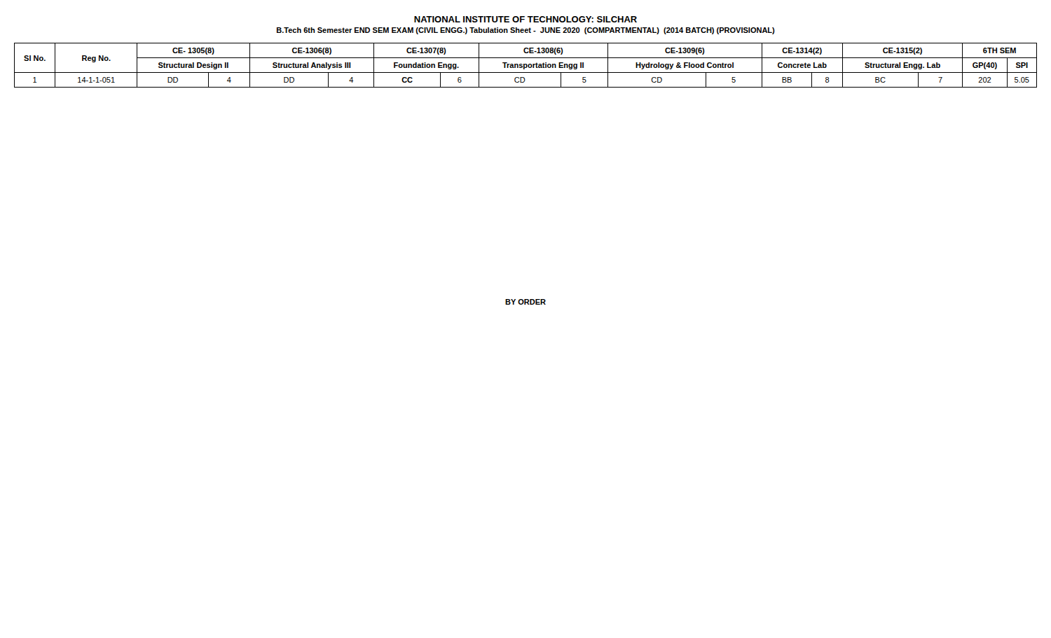NATIONAL INSTITUTE OF TECHNOLOGY: SILCHAR
B.Tech 6th Semester END SEM EXAM (CIVIL ENGG.) Tabulation Sheet - JUNE 2020 (COMPARTMENTAL) (2014 BATCH) (PROVISIONAL)
| Sl No. | Reg No. | CE- 1305(8) | CE-1306(8) | CE-1307(8) | CE-1308(6) | CE-1309(6) | CE-1314(2) | CE-1315(2) | 6TH SEM |
| --- | --- | --- | --- | --- | --- | --- | --- | --- | --- |
| Structural Design II | Structural Analysis III | Foundation Engg. | Transportation Engg II | Hydrology & Flood Control | Concrete Lab | Structural Engg. Lab | GP(40) | SPI |
| 1 | 14-1-1-051 | DD | 4 | DD | 4 | CC | 6 | CD | 5 | CD | 5 | BB | 8 | BC | 7 | 202 | 5.05 |
BY ORDER